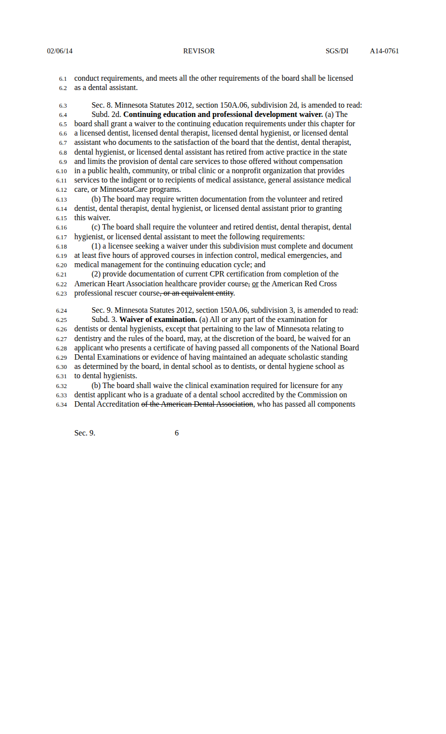02/06/14 REVISOR SGS/DI A14-0761
6.1 conduct requirements, and meets all the other requirements of the board shall be licensed
6.2 as a dental assistant.
6.3 Sec. 8. Minnesota Statutes 2012, section 150A.06, subdivision 2d, is amended to read:
6.4 Subd. 2d. Continuing education and professional development waiver. (a) The
6.5 board shall grant a waiver to the continuing education requirements under this chapter for
6.6 a licensed dentist, licensed dental therapist, licensed dental hygienist, or licensed dental
6.7 assistant who documents to the satisfaction of the board that the dentist, dental therapist,
6.8 dental hygienist, or licensed dental assistant has retired from active practice in the state
6.9 and limits the provision of dental care services to those offered without compensation
6.10 in a public health, community, or tribal clinic or a nonprofit organization that provides
6.11 services to the indigent or to recipients of medical assistance, general assistance medical
6.12 care, or MinnesotaCare programs.
6.13(b) The board may require written documentation from the volunteer and retired
6.14 dentist, dental therapist, dental hygienist, or licensed dental assistant prior to granting
6.15 this waiver.
6.16(c) The board shall require the volunteer and retired dentist, dental therapist, dental
6.17 hygienist, or licensed dental assistant to meet the following requirements:
6.18(1) a licensee seeking a waiver under this subdivision must complete and document
6.19 at least five hours of approved courses in infection control, medical emergencies, and
6.20 medical management for the continuing education cycle; and
6.21(2) provide documentation of current CPR certification from completion of the
6.22 American Heart Association healthcare provider course, or the American Red Cross
6.23 professional rescuer course, or an equivalent entity.
6.24 Sec. 9. Minnesota Statutes 2012, section 150A.06, subdivision 3, is amended to read:
6.25 Subd. 3. Waiver of examination. (a) All or any part of the examination for
6.26 dentists or dental hygienists, except that pertaining to the law of Minnesota relating to
6.27 dentistry and the rules of the board, may, at the discretion of the board, be waived for an
6.28 applicant who presents a certificate of having passed all components of the National Board
6.29 Dental Examinations or evidence of having maintained an adequate scholastic standing
6.30 as determined by the board, in dental school as to dentists, or dental hygiene school as
6.31 to dental hygienists.
6.32(b) The board shall waive the clinical examination required for licensure for any
6.33 dentist applicant who is a graduate of a dental school accredited by the Commission on
6.34 Dental Accreditation of the American Dental Association, who has passed all components
Sec. 9. 6